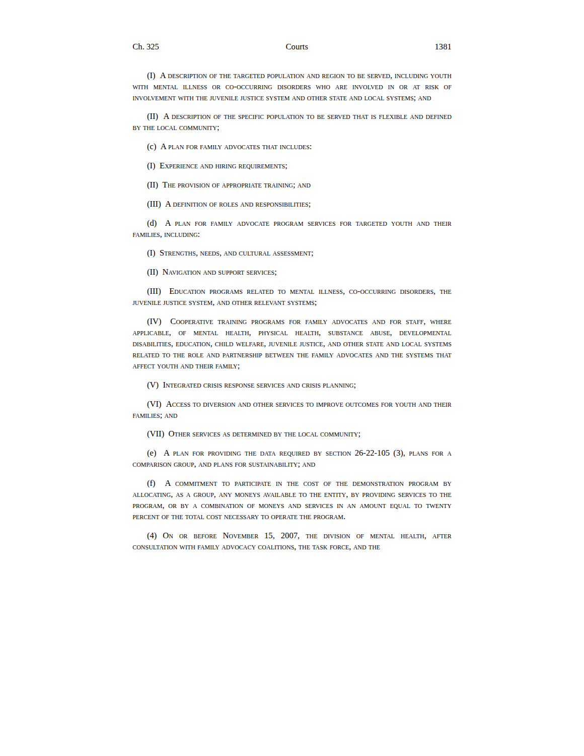Ch. 325 Courts 1381
(I) A description of the targeted population and region to be served, including youth with mental illness or co-occurring disorders who are involved in or at risk of involvement with the juvenile justice system and other state and local systems; and
(II) A description of the specific population to be served that is flexible and defined by the local community;
(c) A plan for family advocates that includes:
(I) Experience and hiring requirements;
(II) The provision of appropriate training; and
(III) A definition of roles and responsibilities;
(d) A plan for family advocate program services for targeted youth and their families, including:
(I) Strengths, needs, and cultural assessment;
(II) Navigation and support services;
(III) Education programs related to mental illness, co-occurring disorders, the juvenile justice system, and other relevant systems;
(IV) Cooperative training programs for family advocates and for staff, where applicable, of mental health, physical health, substance abuse, developmental disabilities, education, child welfare, juvenile justice, and other state and local systems related to the role and partnership between the family advocates and the systems that affect youth and their family;
(V) Integrated crisis response services and crisis planning;
(VI) Access to diversion and other services to improve outcomes for youth and their families; and
(VII) Other services as determined by the local community;
(e) A plan for providing the data required by section 26-22-105 (3), plans for a comparison group, and plans for sustainability; and
(f) A commitment to participate in the cost of the demonstration program by allocating, as a group, any moneys available to the entity, by providing services to the program, or by a combination of moneys and services in an amount equal to twenty percent of the total cost necessary to operate the program.
(4) On or before November 15, 2007, the division of mental health, after consultation with family advocacy coalitions, the task force, and the